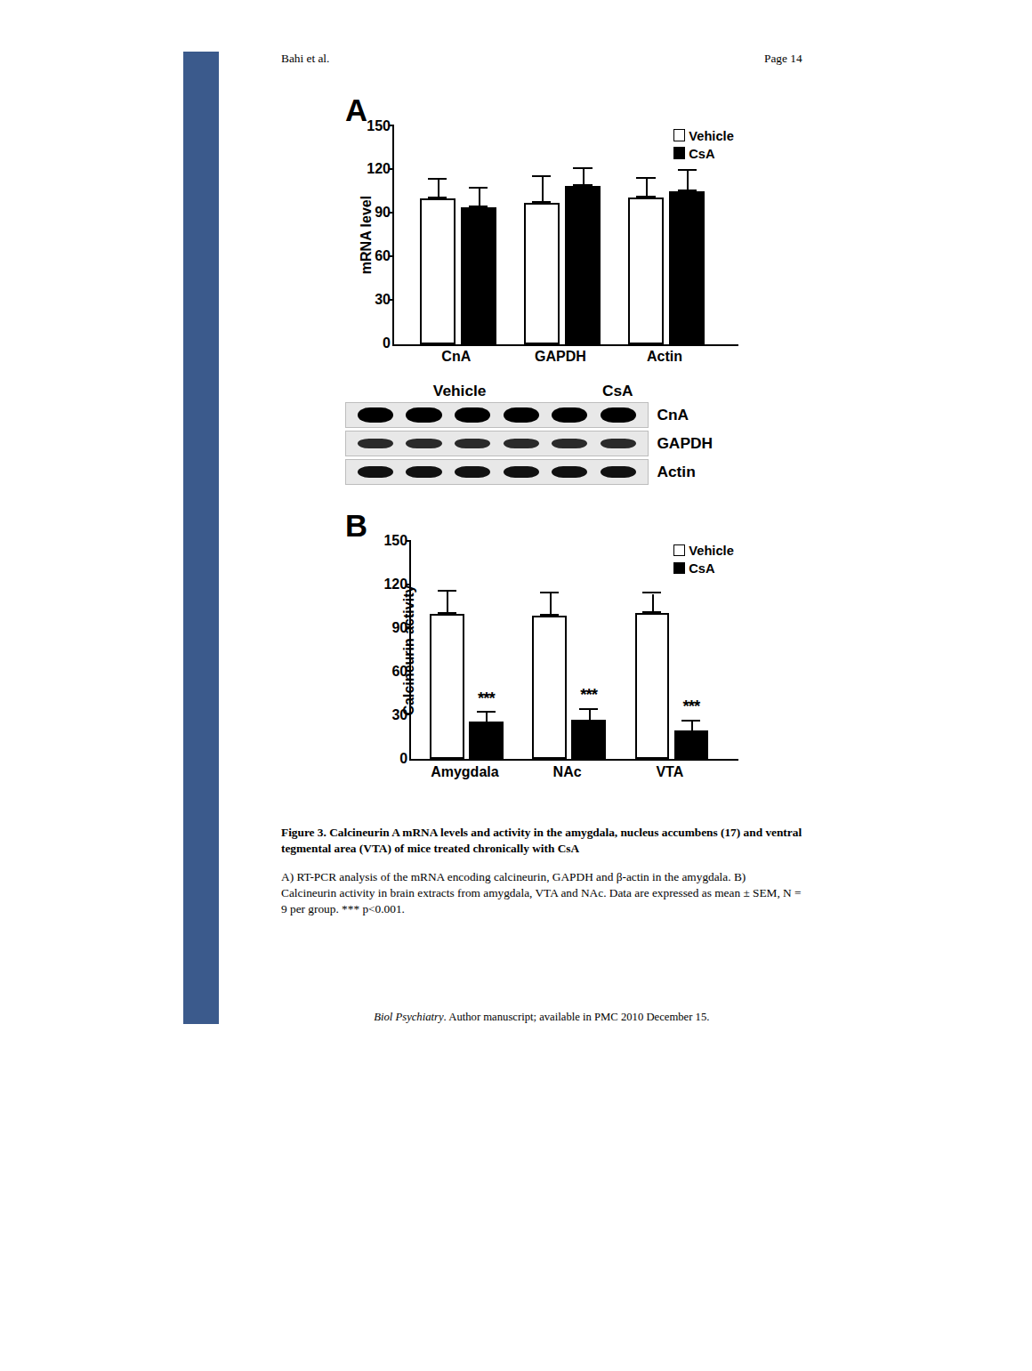NIH-PA Author Manuscript
NIH-PA Author Manuscript
NIH-PA Author Manuscript
Bahi et al. Page 14
A
mRNA level
150
120
90
60
30
0
Vehicle
CsA
CnA GAPDH Actin
Vehicle CsA
CnA
GAPDH
Actin
B
Calcineurin activity
150
120
90
60
30
0
Vehicle
CsA
***
***
***
Amygdala NAc VTA
Figure 3. Calcineurin A mRNA levels and activity in the amygdala, nucleus accumbens (17) and ventral tegmental area (VTA) of mice treated chronically with CsA
A) RT-PCR analysis of the mRNA encoding calcineurin, GAPDH and β-actin in the amygdala. B) Calcineurin activity in brain extracts from amygdala, VTA and NAc. Data are expressed as mean ± SEM, N = 9 per group. *** p<0.001.
Biol Psychiatry. Author manuscript; available in PMC 2010 December 15.